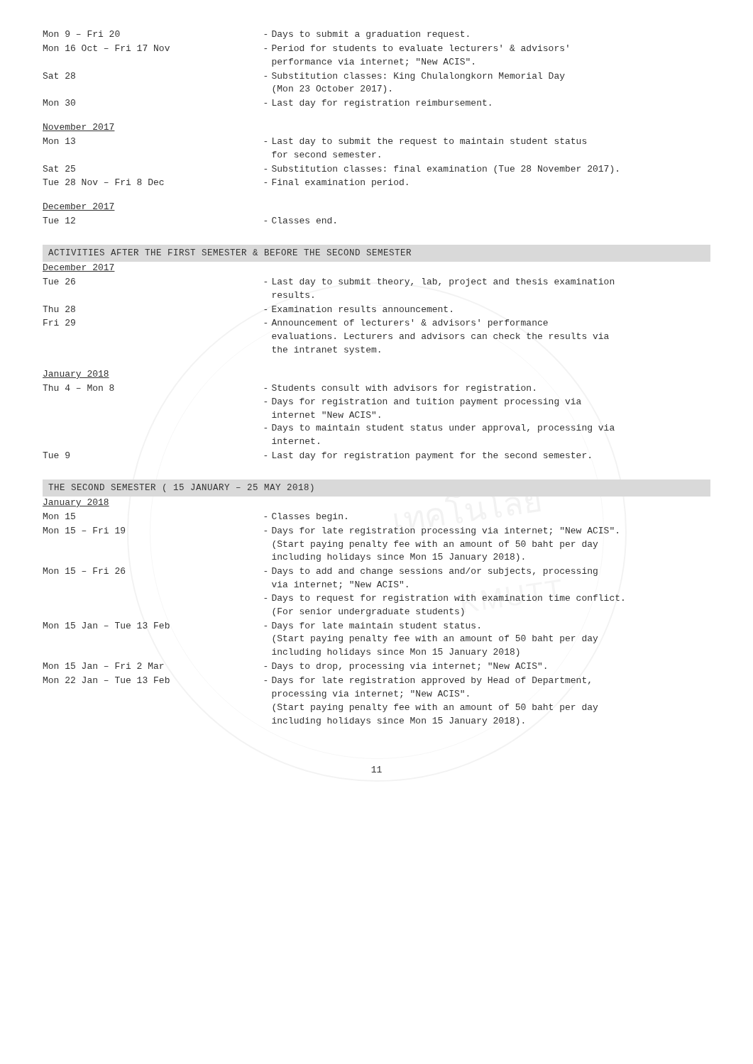เทคโนโลยี
KMUTT
| Mon 9 – Fri 20 | - Days to submit a graduation request. |
| Mon 16 Oct – Fri 17 Nov | - Period for students to evaluate lecturers' & advisors' performance via internet; "New ACIS". |
| Sat 28 | - Substitution classes: King Chulalongkorn Memorial Day (Mon 23 October 2017). |
| Mon 30 | - Last day for registration reimbursement. |
| November 2017 | |
| Mon 13 | - Last day to submit the request to maintain student status for second semester. |
| Sat 25 | - Substitution classes: final examination (Tue 28 November 2017). |
| Tue 28 Nov – Fri 8 Dec | - Final examination period. |
| December 2017 | |
| Tue 12 | - Classes end. |
ACTIVITIES AFTER THE FIRST SEMESTER & BEFORE THE SECOND SEMESTER
| December 2017 | |
| Tue 26 | - Last day to submit theory, lab, project and thesis examination results. |
| Thu 28 | - Examination results announcement. |
| Fri 29 | - Announcement of lecturers' & advisors' performance evaluations. Lecturers and advisors can check the results via the intranet system. |
| January 2018 | |
| Thu 4 – Mon 8 | - Students consult with advisors for registration. - Days for registration and tuition payment processing via internet "New ACIS". - Days to maintain student status under approval, processing via internet. |
| Tue 9 | - Last day for registration payment for the second semester. |
THE SECOND SEMESTER ( 15 JANUARY – 25 MAY 2018)
| January 2018 | |
| Mon 15 | - Classes begin. |
| Mon 15 – Fri 19 | - Days for late registration processing via internet; "New ACIS". (Start paying penalty fee with an amount of 50 baht per day including holidays since Mon 15 January 2018). |
| Mon 15 – Fri 26 | - Days to add and change sessions and/or subjects, processing via internet; "New ACIS". - Days to request for registration with examination time conflict. (For senior undergraduate students) |
| Mon 15 Jan – Tue 13 Feb | - Days for late maintain student status. (Start paying penalty fee with an amount of 50 baht per day including holidays since Mon 15 January 2018) |
| Mon 15 Jan – Fri 2 Mar | - Days to drop, processing via internet; "New ACIS". |
| Mon 22 Jan – Tue 13 Feb | - Days for late registration approved by Head of Department, processing via internet; "New ACIS". (Start paying penalty fee with an amount of 50 baht per day including holidays since Mon 15 January 2018). |
11